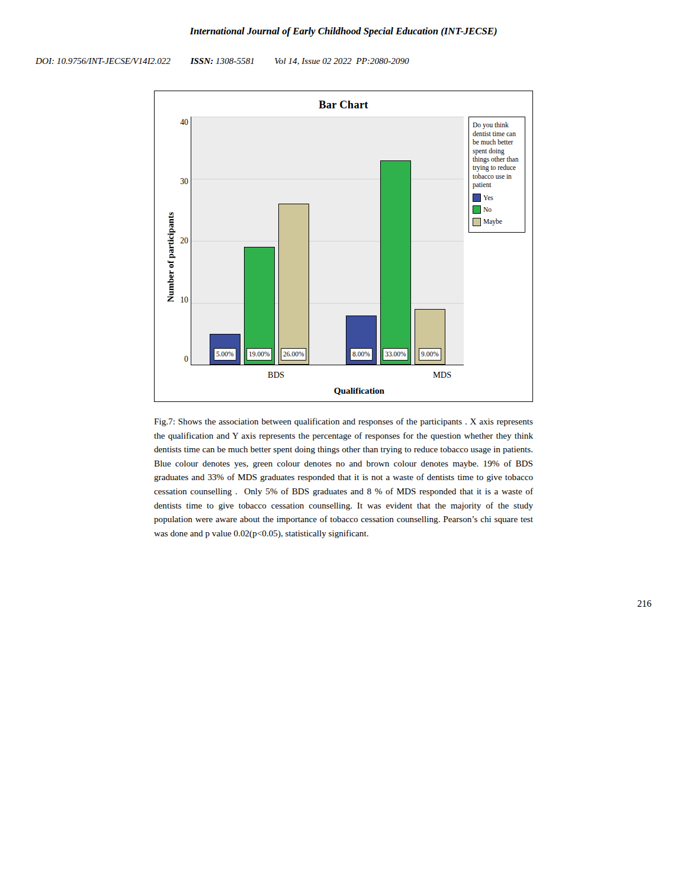International Journal of Early Childhood Special Education (INT-JECSE)
DOI: 10.9756/INT-JECSE/V14I2.022 ISSN: 1308-5581 Vol 14, Issue 02 2022 PP:2080-2090
Bar Chart
Number of participants
40 30 20 10 0
5.00%
19.00%
26.00%
8.00%
33.00%
9.00%
Do you think dentist time can be much better spent doing things other than trying to reduce tobacco use in patient
Yes
No
Maybe
BDS MDS
Qualification
Fig.7: Shows the association between qualification and responses of the participants . X axis represents the qualification and Y axis represents the percentage of responses for the question whether they think dentists time can be much better spent doing things other than trying to reduce tobacco usage in patients. Blue colour denotes yes, green colour denotes no and brown colour denotes maybe. 19% of BDS graduates and 33% of MDS graduates responded that it is not a waste of dentists time to give tobacco cessation counselling . Only 5% of BDS graduates and 8 % of MDS responded that it is a waste of dentists time to give tobacco cessation counselling. It was evident that the majority of the study population were aware about the importance of tobacco cessation counselling. Pearson’s chi square test was done and p value 0.02(p<0.05), statistically significant.
216